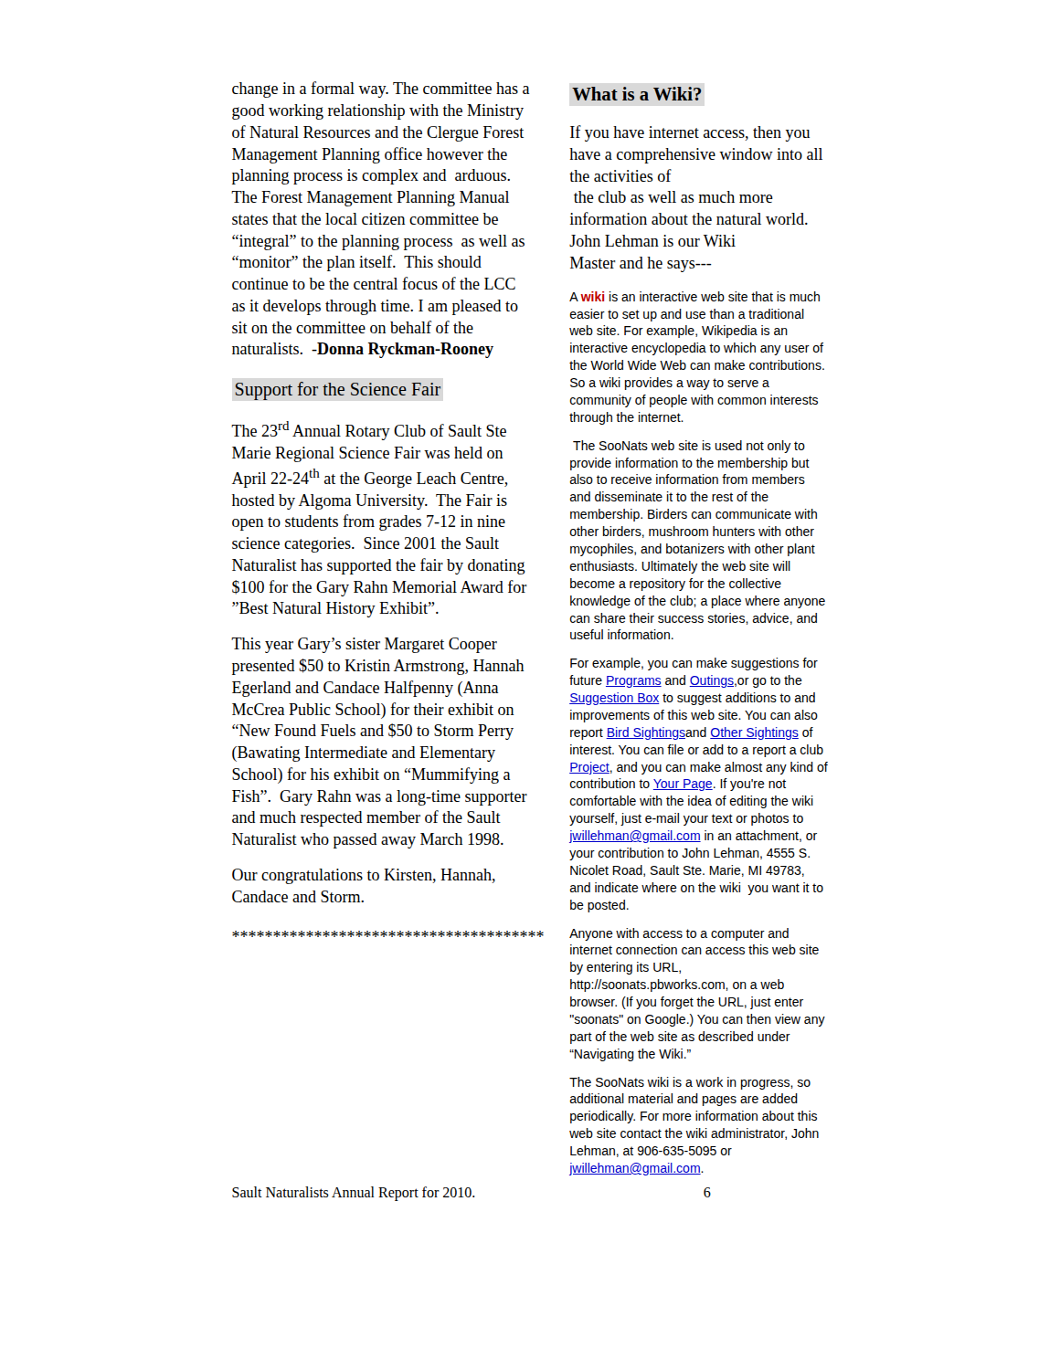change in a formal way. The committee has a good working relationship with the Ministry of Natural Resources and the Clergue Forest Management Planning office however the planning process is complex and arduous. The Forest Management Planning Manual states that the local citizen committee be “integral” to the planning process as well as “monitor” the plan itself. This should continue to be the central focus of the LCC as it develops through time. I am pleased to sit on the committee on behalf of the naturalists. -Donna Ryckman-Rooney
Support for the Science Fair
The 23rd Annual Rotary Club of Sault Ste Marie Regional Science Fair was held on April 22-24th at the George Leach Centre, hosted by Algoma University. The Fair is open to students from grades 7-12 in nine science categories. Since 2001 the Sault Naturalist has supported the fair by donating $100 for the Gary Rahn Memorial Award for ”Best Natural History Exhibit”.
This year Gary’s sister Margaret Cooper presented $50 to Kristin Armstrong, Hannah Egerland and Candace Halfpenny (Anna McCrea Public School) for their exhibit on “New Found Fuels and $50 to Storm Perry (Bawating Intermediate and Elementary School) for his exhibit on “Mummifying a Fish”. Gary Rahn was a long-time supporter and much respected member of the Sault Naturalist who passed away March 1998.
Our congratulations to Kirsten, Hannah, Candace and Storm.
**************************************
What is a Wiki?
If you have internet access, then you have a comprehensive window into all the activities of
the club as well as much more information about the natural world. John Lehman is our Wiki
Master and he says---
A wiki is an interactive web site that is much easier to set up and use than a traditional web site. For example, Wikipedia is an interactive encyclopedia to which any user of the World Wide Web can make contributions. So a wiki provides a way to serve a community of people with common interests through the internet.
The SooNats web site is used not only to provide information to the membership but also to receive information from members and disseminate it to the rest of the membership. Birders can communicate with other birders, mushroom hunters with other mycophiles, and botanizers with other plant enthusiasts. Ultimately the web site will become a repository for the collective knowledge of the club; a place where anyone can share their success stories, advice, and useful information.
For example, you can make suggestions for future Programs and Outings,or go to the Suggestion Box to suggest additions to and improvements of this web site. You can also report Bird Sightingsand Other Sightings of interest. You can file or add to a report a club Project, and you can make almost any kind of contribution to Your Page. If you're not comfortable with the idea of editing the wiki yourself, just e-mail your text or photos to jwillehman@gmail.com in an attachment, or your contribution to John Lehman, 4555 S. Nicolet Road, Sault Ste. Marie, MI 49783, and indicate where on the wiki you want it to be posted.
Anyone with access to a computer and internet connection can access this web site by entering its URL, http://soonats.pbworks.com, on a web browser. (If you forget the URL, just enter "soonats" on Google.) You can then view any part of the web site as described under “Navigating the Wiki.”
The SooNats wiki is a work in progress, so additional material and pages are added periodically. For more information about this web site contact the wiki administrator, John Lehman, at 906-635-5095 or jwillehman@gmail.com.
Sault Naturalists Annual Report for 2010.6